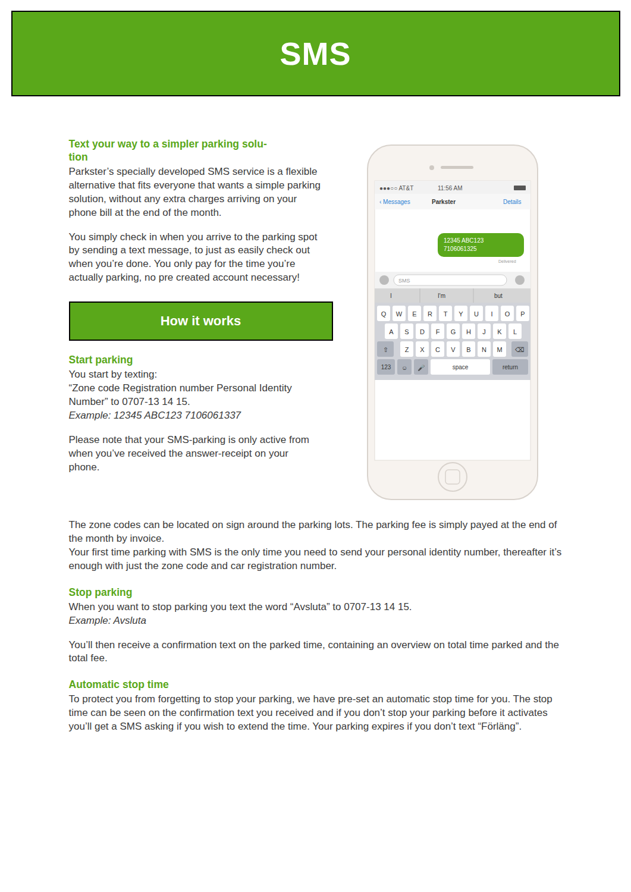SMS
Text your way to a simpler parking solu-
tion
Parkster’s specially developed SMS service is a flexible alternative that fits everyone that wants a simple parking solution, without any extra charges arriving on your phone bill at the end of the month.
You simply check in when you arrive to the parking spot by sending a text message, to just as easily check out when you’re done. You only pay for the time you’re actually parking, no pre created account necessary!
How it works
Start parking
You start by texting:
“Zone code Registration number Personal Identity Number” to 0707-13 14 15.
Example: 12345 ABC123 7106061337
Please note that your SMS-parking is only active from when you’ve received the answer-receipt on your phone.
●●●○○ AT&T 11:56 AM ‹ Messages Parkster Details 12345 ABC123 7106061325 Delivered SMS I I'm but Q W E R T Y U I O P A S D F G H J K L ⇧ Z X C V B N M ⌫ 123 ☺ 🎤 space return
The zone codes can be located on sign around the parking lots. The parking fee is simply payed at the end of the month by invoice.
Your first time parking with SMS is the only time you need to send your personal identity number, thereafter it’s enough with just the zone code and car registration number.
Stop parking
When you want to stop parking you text the word “Avsluta” to 0707-13 14 15.
Example: Avsluta
You’ll then receive a confirmation text on the parked time, containing an overview on total time parked and the total fee.
Automatic stop time
To protect you from forgetting to stop your parking, we have pre-set an automatic stop time for you. The stop time can be seen on the confirmation text you received and if you don’t stop your parking before it activates you’ll get a SMS asking if you wish to extend the time. Your parking expires if you don’t text “Förläng”.